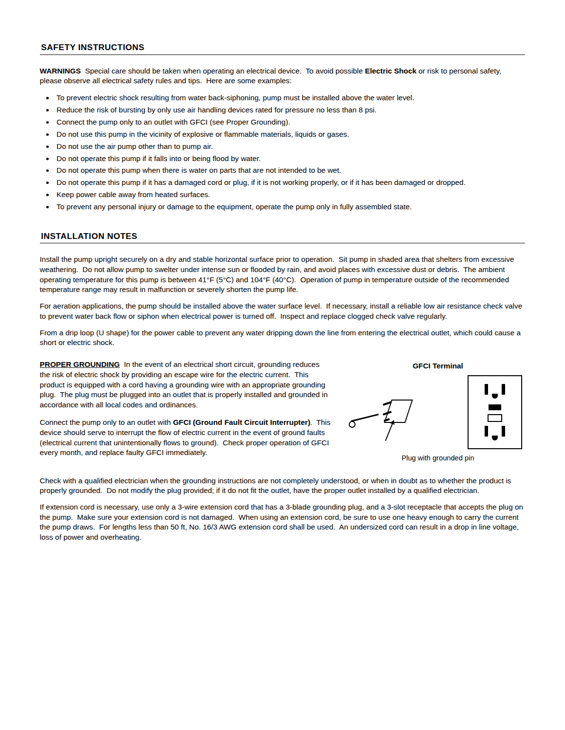SAFETY INSTRUCTIONS
WARNINGS Special care should be taken when operating an electrical device. To avoid possible Electric Shock or risk to personal safety, please observe all electrical safety rules and tips. Here are some examples:
To prevent electric shock resulting from water back-siphoning, pump must be installed above the water level.
Reduce the risk of bursting by only use air handling devices rated for pressure no less than 8 psi.
Connect the pump only to an outlet with GFCI (see Proper Grounding).
Do not use this pump in the vicinity of explosive or flammable materials, liquids or gases.
Do not use the air pump other than to pump air.
Do not operate this pump if it falls into or being flood by water.
Do not operate this pump when there is water on parts that are not intended to be wet.
Do not operate this pump if it has a damaged cord or plug, if it is not working properly, or if it has been damaged or dropped.
Keep power cable away from heated surfaces.
To prevent any personal injury or damage to the equipment, operate the pump only in fully assembled state.
INSTALLATION NOTES
Install the pump upright securely on a dry and stable horizontal surface prior to operation. Sit pump in shaded area that shelters from excessive weathering. Do not allow pump to swelter under intense sun or flooded by rain, and avoid places with excessive dust or debris. The ambient operating temperature for this pump is between 41°F (5°C) and 104°F (40°C). Operation of pump in temperature outside of the recommended temperature range may result in malfunction or severely shorten the pump life.
For aeration applications, the pump should be installed above the water surface level. If necessary, install a reliable low air resistance check valve to prevent water back flow or siphon when electrical power is turned off. Inspect and replace clogged check valve regularly.
From a drip loop (U shape) for the power cable to prevent any water dripping down the line from entering the electrical outlet, which could cause a short or electric shock.
GFCI Terminal
Plug with grounded pin
PROPER GROUNDING In the event of an electrical short circuit, grounding reduces the risk of electric shock by providing an escape wire for the electric current. This product is equipped with a cord having a grounding wire with an appropriate grounding plug. The plug must be plugged into an outlet that is properly installed and grounded in accordance with all local codes and ordinances.
Connect the pump only to an outlet with GFCI (Ground Fault Circuit Interrupter). This device should serve to interrupt the flow of electric current in the event of ground faults (electrical current that unintentionally flows to ground). Check proper operation of GFCI every month, and replace faulty GFCI immediately.
Check with a qualified electrician when the grounding instructions are not completely understood, or when in doubt as to whether the product is properly grounded. Do not modify the plug provided; if it do not fit the outlet, have the proper outlet installed by a qualified electrician.
If extension cord is necessary, use only a 3-wire extension cord that has a 3-blade grounding plug, and a 3-slot receptacle that accepts the plug on the pump. Make sure your extension cord is not damaged. When using an extension cord, be sure to use one heavy enough to carry the current the pump draws. For lengths less than 50 ft, No. 16/3 AWG extension cord shall be used. An undersized cord can result in a drop in line voltage, loss of power and overheating.